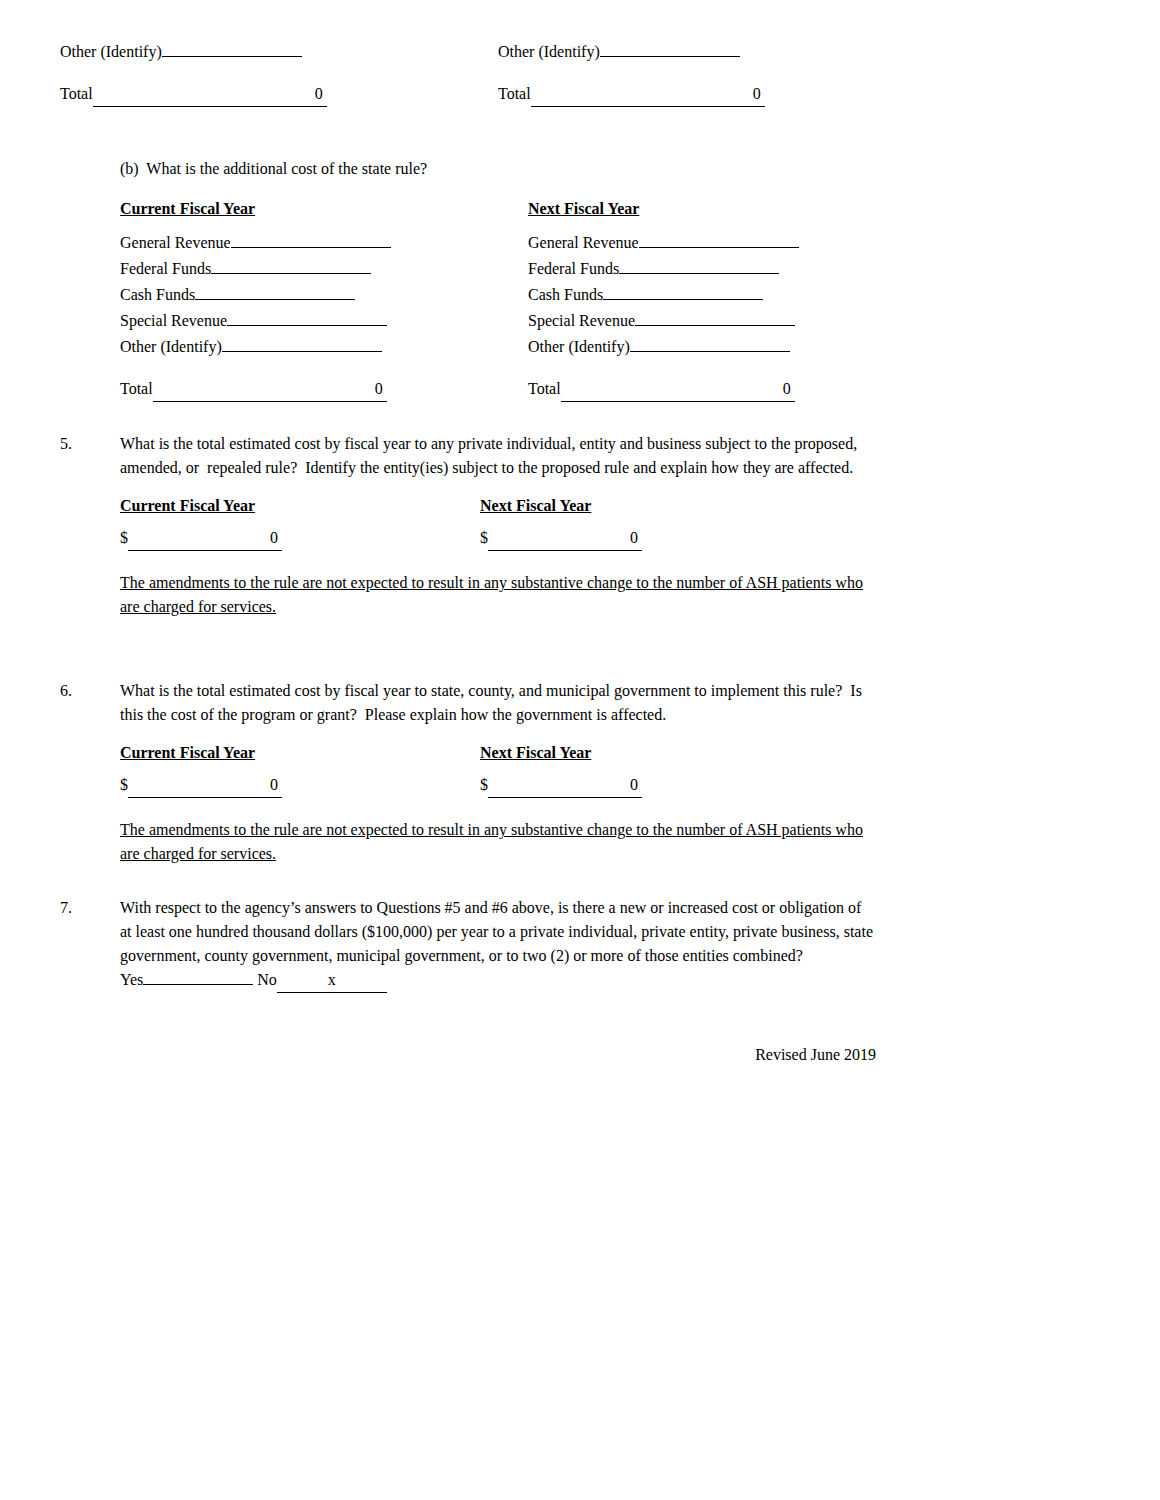Other (Identify)
Total0
Other (Identify)
Total0
(b) What is the additional cost of the state rule?
Current Fiscal Year
General Revenue
Federal Funds
Cash Funds
Special Revenue
Other (Identify)
Total0
Next Fiscal Year
General Revenue
Federal Funds
Cash Funds
Special Revenue
Other (Identify)
Total0
5.
What is the total estimated cost by fiscal year to any private individual, entity and business subject to the proposed, amended, or repealed rule? Identify the entity(ies) subject to the proposed rule and explain how they are affected.
Current Fiscal Year
$0
Next Fiscal Year
$0
The amendments to the rule are not expected to result in any substantive change to the number of ASH patients who are charged for services.
6.
What is the total estimated cost by fiscal year to state, county, and municipal government to implement this rule? Is this the cost of the program or grant? Please explain how the government is affected.
Current Fiscal Year
$0
Next Fiscal Year
$0
The amendments to the rule are not expected to result in any substantive change to the number of ASH patients who are charged for services.
7.
With respect to the agency’s answers to Questions #5 and #6 above, is there a new or increased cost or obligation of at least one hundred thousand dollars ($100,000) per year to a private individual, private entity, private business, state government, county government, municipal government, or to two (2) or more of those entities combined?
Yes Nox
Revised June 2019